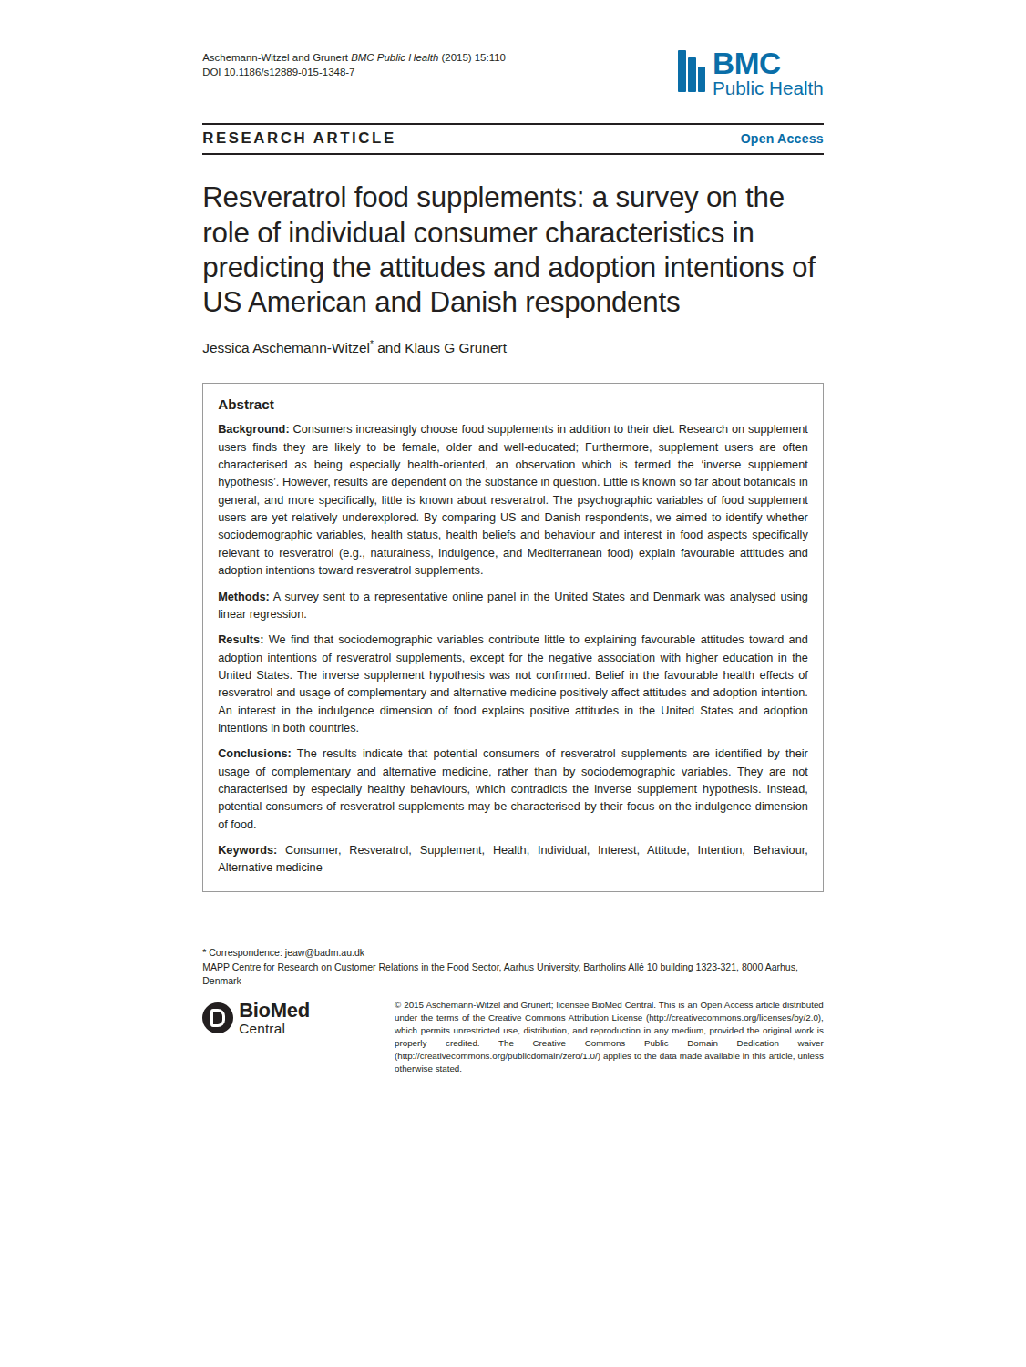Aschemann-Witzel and Grunert BMC Public Health (2015) 15:110
DOI 10.1186/s12889-015-1348-7
BMC Public Health
RESEARCH ARTICLE
Open Access
Resveratrol food supplements: a survey on the role of individual consumer characteristics in predicting the attitudes and adoption intentions of US American and Danish respondents
Jessica Aschemann-Witzel* and Klaus G Grunert
Abstract
Background: Consumers increasingly choose food supplements in addition to their diet. Research on supplement users finds they are likely to be female, older and well-educated; Furthermore, supplement users are often characterised as being especially health-oriented, an observation which is termed the ‘inverse supplement hypothesis’. However, results are dependent on the substance in question. Little is known so far about botanicals in general, and more specifically, little is known about resveratrol. The psychographic variables of food supplement users are yet relatively underexplored. By comparing US and Danish respondents, we aimed to identify whether sociodemographic variables, health status, health beliefs and behaviour and interest in food aspects specifically relevant to resveratrol (e.g., naturalness, indulgence, and Mediterranean food) explain favourable attitudes and adoption intentions toward resveratrol supplements.
Methods: A survey sent to a representative online panel in the United States and Denmark was analysed using linear regression.
Results: We find that sociodemographic variables contribute little to explaining favourable attitudes toward and adoption intentions of resveratrol supplements, except for the negative association with higher education in the United States. The inverse supplement hypothesis was not confirmed. Belief in the favourable health effects of resveratrol and usage of complementary and alternative medicine positively affect attitudes and adoption intention. An interest in the indulgence dimension of food explains positive attitudes in the United States and adoption intentions in both countries.
Conclusions: The results indicate that potential consumers of resveratrol supplements are identified by their usage of complementary and alternative medicine, rather than by sociodemographic variables. They are not characterised by especially healthy behaviours, which contradicts the inverse supplement hypothesis. Instead, potential consumers of resveratrol supplements may be characterised by their focus on the indulgence dimension of food.
Keywords: Consumer, Resveratrol, Supplement, Health, Individual, Interest, Attitude, Intention, Behaviour, Alternative medicine
* Correspondence: jeaw@badm.au.dk
MAPP Centre for Research on Customer Relations in the Food Sector, Aarhus University, Bartholins Allé 10 building 1323-321, 8000 Aarhus, Denmark
BioMed Central
© 2015 Aschemann-Witzel and Grunert; licensee BioMed Central. This is an Open Access article distributed under the terms of the Creative Commons Attribution License (http://creativecommons.org/licenses/by/2.0), which permits unrestricted use, distribution, and reproduction in any medium, provided the original work is properly credited. The Creative Commons Public Domain Dedication waiver (http://creativecommons.org/publicdomain/zero/1.0/) applies to the data made available in this article, unless otherwise stated.